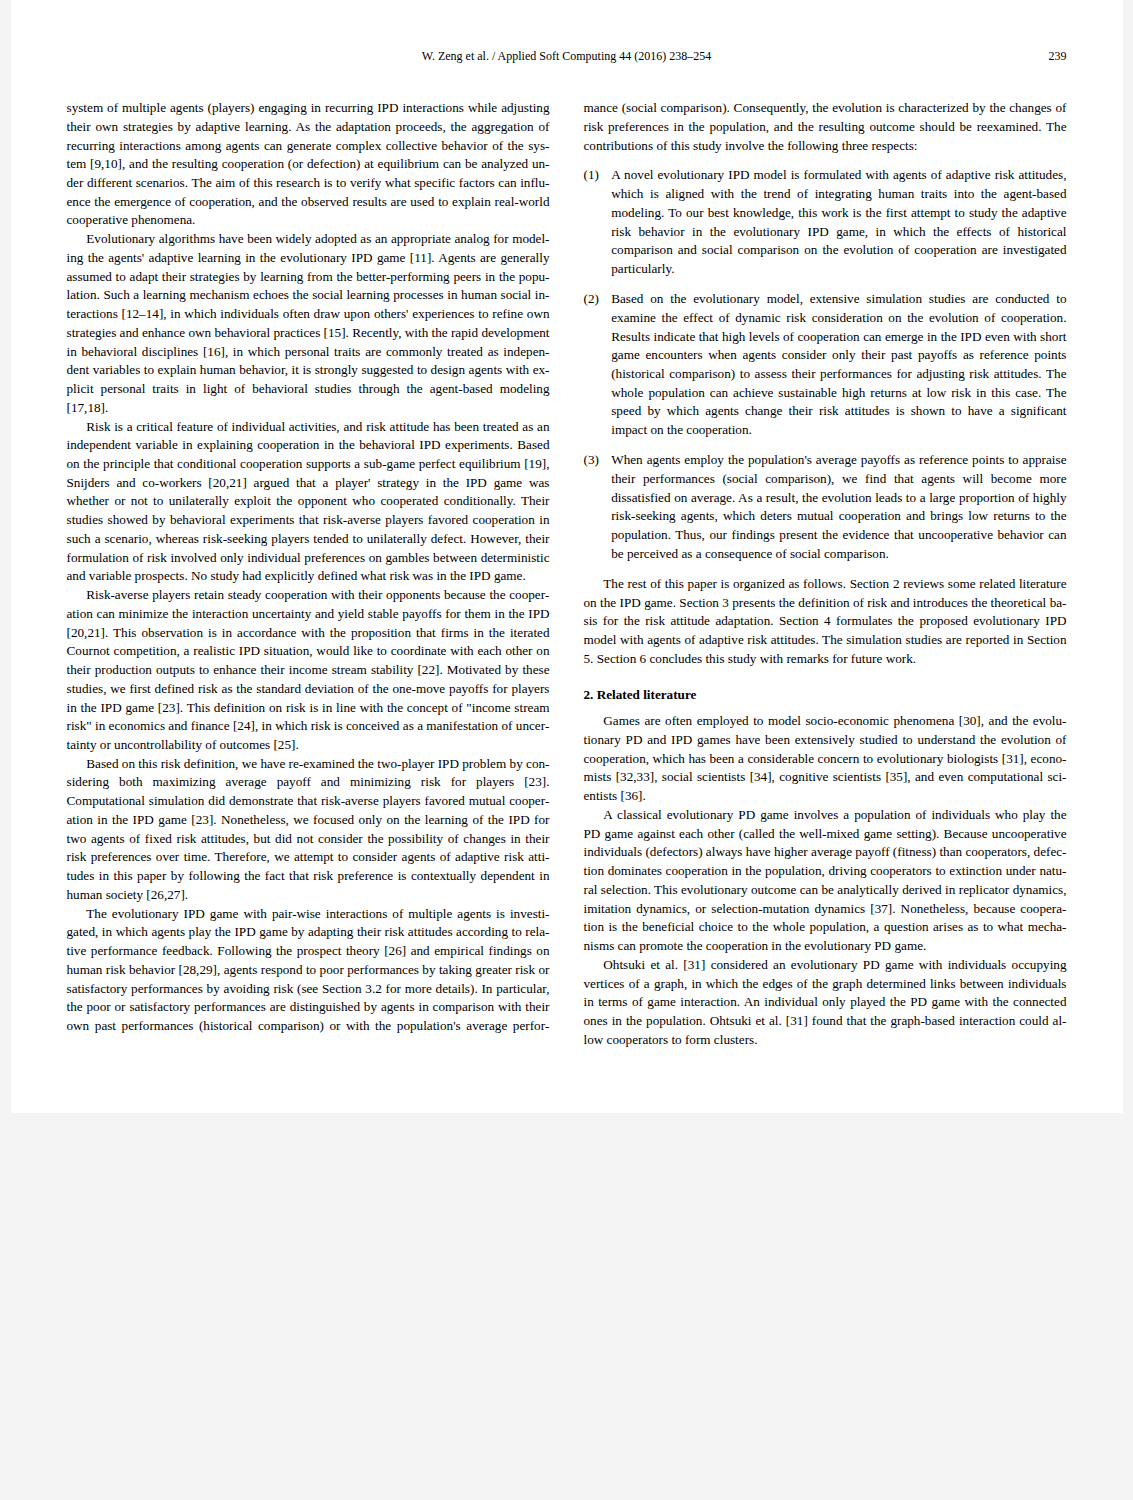W. Zeng et al. / Applied Soft Computing 44 (2016) 238–254 239
system of multiple agents (players) engaging in recurring IPD interactions while adjusting their own strategies by adaptive learning. As the adaptation proceeds, the aggregation of recurring interactions among agents can generate complex collective behavior of the system [9,10], and the resulting cooperation (or defection) at equilibrium can be analyzed under different scenarios. The aim of this research is to verify what specific factors can influence the emergence of cooperation, and the observed results are used to explain real-world cooperative phenomena.
Evolutionary algorithms have been widely adopted as an appropriate analog for modeling the agents' adaptive learning in the evolutionary IPD game [11]. Agents are generally assumed to adapt their strategies by learning from the better-performing peers in the population. Such a learning mechanism echoes the social learning processes in human social interactions [12–14], in which individuals often draw upon others' experiences to refine own strategies and enhance own behavioral practices [15]. Recently, with the rapid development in behavioral disciplines [16], in which personal traits are commonly treated as independent variables to explain human behavior, it is strongly suggested to design agents with explicit personal traits in light of behavioral studies through the agent-based modeling [17,18].
Risk is a critical feature of individual activities, and risk attitude has been treated as an independent variable in explaining cooperation in the behavioral IPD experiments. Based on the principle that conditional cooperation supports a sub-game perfect equilibrium [19], Snijders and co-workers [20,21] argued that a player' strategy in the IPD game was whether or not to unilaterally exploit the opponent who cooperated conditionally. Their studies showed by behavioral experiments that risk-averse players favored cooperation in such a scenario, whereas risk-seeking players tended to unilaterally defect. However, their formulation of risk involved only individual preferences on gambles between deterministic and variable prospects. No study had explicitly defined what risk was in the IPD game.
Risk-averse players retain steady cooperation with their opponents because the cooperation can minimize the interaction uncertainty and yield stable payoffs for them in the IPD [20,21]. This observation is in accordance with the proposition that firms in the iterated Cournot competition, a realistic IPD situation, would like to coordinate with each other on their production outputs to enhance their income stream stability [22]. Motivated by these studies, we first defined risk as the standard deviation of the one-move payoffs for players in the IPD game [23]. This definition on risk is in line with the concept of "income stream risk" in economics and finance [24], in which risk is conceived as a manifestation of uncertainty or uncontrollability of outcomes [25].
Based on this risk definition, we have re-examined the two-player IPD problem by considering both maximizing average payoff and minimizing risk for players [23]. Computational simulation did demonstrate that risk-averse players favored mutual cooperation in the IPD game [23]. Nonetheless, we focused only on the learning of the IPD for two agents of fixed risk attitudes, but did not consider the possibility of changes in their risk preferences over time. Therefore, we attempt to consider agents of adaptive risk attitudes in this paper by following the fact that risk preference is contextually dependent in human society [26,27].
The evolutionary IPD game with pair-wise interactions of multiple agents is investigated, in which agents play the IPD game by adapting their risk attitudes according to relative performance feedback. Following the prospect theory [26] and empirical findings on human risk behavior [28,29], agents respond to poor performances by taking greater risk or satisfactory performances by avoiding risk (see Section 3.2 for more details). In particular, the poor or satisfactory performances are distinguished by agents in comparison with their own past performances (historical comparison) or with the population's average performance (social comparison). Consequently, the evolution is characterized by the changes of risk preferences in the population, and the resulting outcome should be reexamined. The contributions of this study involve the following three respects:
A novel evolutionary IPD model is formulated with agents of adaptive risk attitudes, which is aligned with the trend of integrating human traits into the agent-based modeling. To our best knowledge, this work is the first attempt to study the adaptive risk behavior in the evolutionary IPD game, in which the effects of historical comparison and social comparison on the evolution of cooperation are investigated particularly.
Based on the evolutionary model, extensive simulation studies are conducted to examine the effect of dynamic risk consideration on the evolution of cooperation. Results indicate that high levels of cooperation can emerge in the IPD even with short game encounters when agents consider only their past payoffs as reference points (historical comparison) to assess their performances for adjusting risk attitudes. The whole population can achieve sustainable high returns at low risk in this case. The speed by which agents change their risk attitudes is shown to have a significant impact on the cooperation.
When agents employ the population's average payoffs as reference points to appraise their performances (social comparison), we find that agents will become more dissatisfied on average. As a result, the evolution leads to a large proportion of highly risk-seeking agents, which deters mutual cooperation and brings low returns to the population. Thus, our findings present the evidence that uncooperative behavior can be perceived as a consequence of social comparison.
The rest of this paper is organized as follows. Section 2 reviews some related literature on the IPD game. Section 3 presents the definition of risk and introduces the theoretical basis for the risk attitude adaptation. Section 4 formulates the proposed evolutionary IPD model with agents of adaptive risk attitudes. The simulation studies are reported in Section 5. Section 6 concludes this study with remarks for future work.
2. Related literature
Games are often employed to model socio-economic phenomena [30], and the evolutionary PD and IPD games have been extensively studied to understand the evolution of cooperation, which has been a considerable concern to evolutionary biologists [31], economists [32,33], social scientists [34], cognitive scientists [35], and even computational scientists [36].
A classical evolutionary PD game involves a population of individuals who play the PD game against each other (called the well-mixed game setting). Because uncooperative individuals (defectors) always have higher average payoff (fitness) than cooperators, defection dominates cooperation in the population, driving cooperators to extinction under natural selection. This evolutionary outcome can be analytically derived in replicator dynamics, imitation dynamics, or selection-mutation dynamics [37]. Nonetheless, because cooperation is the beneficial choice to the whole population, a question arises as to what mechanisms can promote the cooperation in the evolutionary PD game.
Ohtsuki et al. [31] considered an evolutionary PD game with individuals occupying vertices of a graph, in which the edges of the graph determined links between individuals in terms of game interaction. An individual only played the PD game with the connected ones in the population. Ohtsuki et al. [31] found that the graph-based interaction could allow cooperators to form clusters.